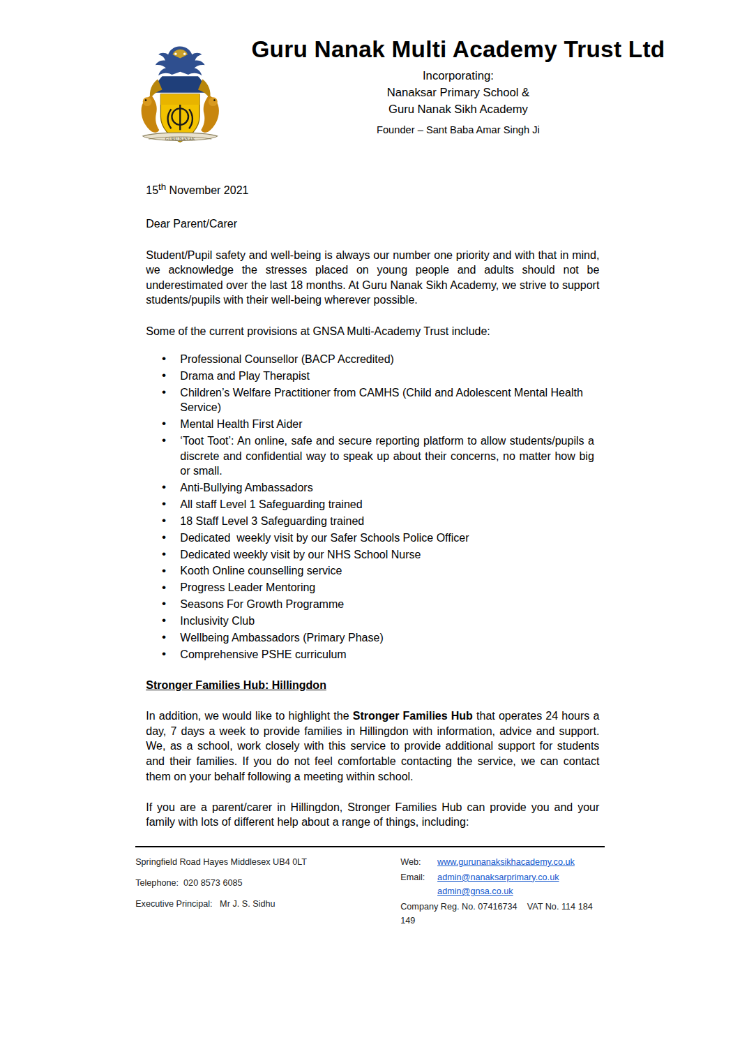GURU NANAK
Guru Nanak Multi Academy Trust Ltd
Incorporating:
Nanaksar Primary School &
Guru Nanak Sikh Academy
Founder – Sant Baba Amar Singh Ji
15th November 2021
Dear Parent/Carer
Student/Pupil safety and well-being is always our number one priority and with that in mind, we acknowledge the stresses placed on young people and adults should not be underestimated over the last 18 months. At Guru Nanak Sikh Academy, we strive to support students/pupils with their well-being wherever possible.
Some of the current provisions at GNSA Multi-Academy Trust include:
Professional Counsellor (BACP Accredited)
Drama and Play Therapist
Children’s Welfare Practitioner from CAMHS (Child and Adolescent Mental Health Service)
Mental Health First Aider
‘Toot Toot’: An online, safe and secure reporting platform to allow students/pupils a discrete and confidential way to speak up about their concerns, no matter how big or small.
Anti-Bullying Ambassadors
All staff Level 1 Safeguarding trained
18 Staff Level 3 Safeguarding trained
Dedicated weekly visit by our Safer Schools Police Officer
Dedicated weekly visit by our NHS School Nurse
Kooth Online counselling service
Progress Leader Mentoring
Seasons For Growth Programme
Inclusivity Club
Wellbeing Ambassadors (Primary Phase)
Comprehensive PSHE curriculum
Stronger Families Hub: Hillingdon
In addition, we would like to highlight the Stronger Families Hub that operates 24 hours a day, 7 days a week to provide families in Hillingdon with information, advice and support. We, as a school, work closely with this service to provide additional support for students and their families. If you do not feel comfortable contacting the service, we can contact them on your behalf following a meeting within school.
If you are a parent/carer in Hillingdon, Stronger Families Hub can provide you and your family with lots of different help about a range of things, including:
Springfield Road Hayes Middlesex UB4 0LT
Telephone: 020 8573 6085
Executive Principal: Mr J. S. Sidhu
| Web: | www.gurunanaksikhacademy.co.uk |
| Email: | admin@nanaksarprimary.co.uk admin@gnsa.co.uk |
| Company Reg. No. 07416734 VAT No. 114 184 149 |